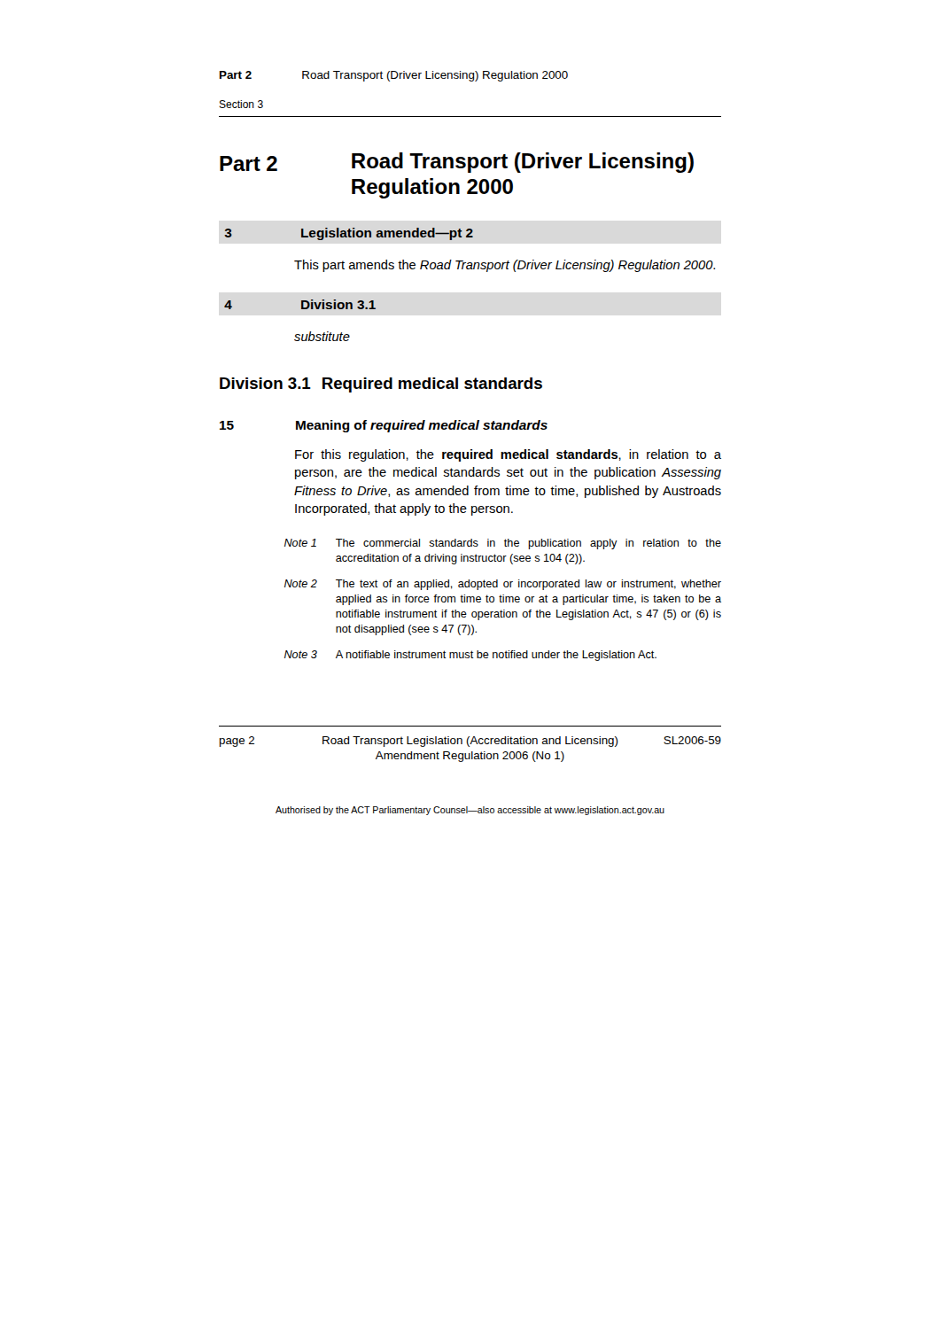Part 2
Road Transport (Driver Licensing) Regulation 2000
Section 3
Part 2
Road Transport (Driver Licensing) Regulation 2000
3 Legislation amended—pt 2
This part amends the Road Transport (Driver Licensing) Regulation 2000.
4 Division 3.1
substitute
Division 3.1 Required medical standards
15 Meaning of required medical standards
For this regulation, the required medical standards, in relation to a person, are the medical standards set out in the publication Assessing Fitness to Drive, as amended from time to time, published by Austroads Incorporated, that apply to the person.
Note 1
The commercial standards in the publication apply in relation to the accreditation of a driving instructor (see s 104 (2)).
Note 2
The text of an applied, adopted or incorporated law or instrument, whether applied as in force from time to time or at a particular time, is taken to be a notifiable instrument if the operation of the Legislation Act, s 47 (5) or (6) is not disapplied (see s 47 (7)).
Note 3
A notifiable instrument must be notified under the Legislation Act.
page 2
Road Transport Legislation (Accreditation and Licensing)
Amendment Regulation 2006 (No 1)
SL2006-59
Authorised by the ACT Parliamentary Counsel—also accessible at www.legislation.act.gov.au